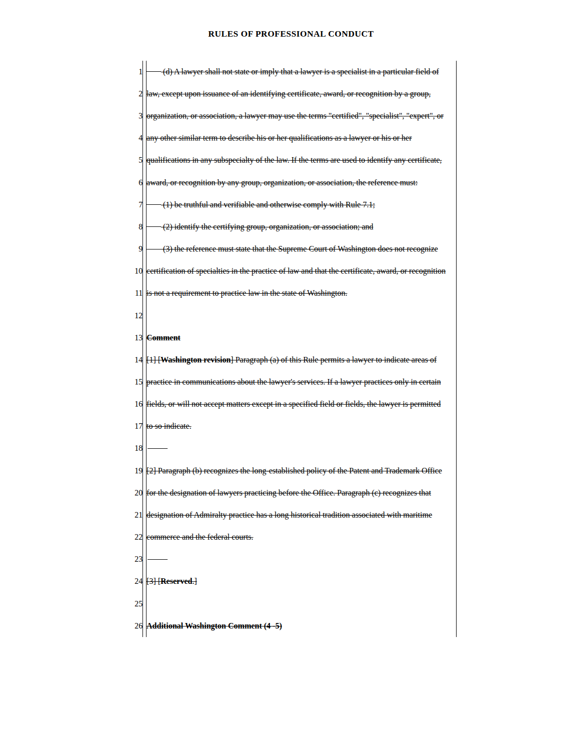RULES OF PROFESSIONAL CONDUCT
| 1 | | (d) A lawyer shall not state or imply that a lawyer is a specialist in a particular field of | |
| 2 | | law, except upon issuance of an identifying certificate, award, or recognition by a group, | |
| 3 | | organization, or association, a lawyer may use the terms "certified", "specialist", "expert", or | |
| 4 | | any other similar term to describe his or her qualifications as a lawyer or his or her | |
| 5 | | qualifications in any subspecialty of the law. If the terms are used to identify any certificate, | |
| 6 | | award, or recognition by any group, organization, or association, the reference must: | |
| 7 | | (1) be truthful and verifiable and otherwise comply with Rule 7.1; | |
| 8 | | (2) identify the certifying group, organization, or association; and | |
| 9 | | (3) the reference must state that the Supreme Court of Washington does not recognize | |
| 10 | | certification of specialties in the practice of law and that the certificate, award, or recognition | |
| 11 | | is not a requirement to practice law in the state of Washington. | |
| 12 | | | |
| 13 | | Comment | |
| 14 | | [1] [ Washington revision ] Paragraph (a) of this Rule permits a lawyer to indicate areas of | |
| 15 | | practice in communications about the lawyer's services. If a lawyer practices only in certain | |
| 16 | | fields, or will not accept matters except in a specified field or fields, the lawyer is permitted | |
| 17 | | to so indicate. | |
| 18 | | | |
| 19 | | [2] Paragraph (b) recognizes the long-established policy of the Patent and Trademark Office | |
| 20 | | for the designation of lawyers practicing before the Office. Paragraph (c) recognizes that | |
| 21 | | designation of Admiralty practice has a long historical tradition associated with maritime | |
| 22 | | commerce and the federal courts. | |
| 23 | | | |
| 24 | | [3] [ Reserved .] | |
| 25 | | | |
| 26 | | Additional Washington Comment (4 -5) | |